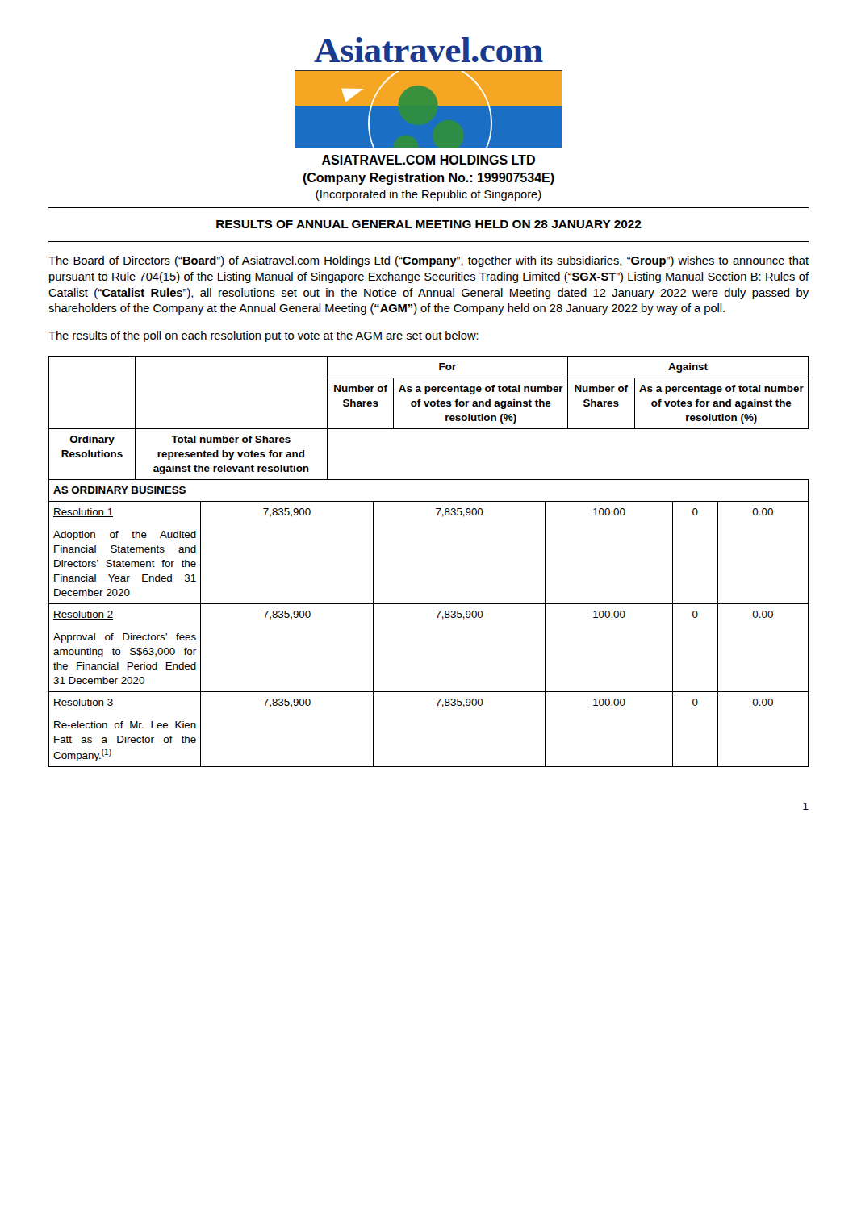Asiatravel.com
ASIATRAVEL.COM HOLDINGS LTD
(Company Registration No.: 199907534E)
(Incorporated in the Republic of Singapore)
RESULTS OF ANNUAL GENERAL MEETING HELD ON 28 JANUARY 2022
The Board of Directors (“Board”) of Asiatravel.com Holdings Ltd (“Company”, together with its subsidiaries, “Group”) wishes to announce that pursuant to Rule 704(15) of the Listing Manual of Singapore Exchange Securities Trading Limited (“SGX-ST”) Listing Manual Section B: Rules of Catalist (“Catalist Rules”), all resolutions set out in the Notice of Annual General Meeting dated 12 January 2022 were duly passed by shareholders of the Company at the Annual General Meeting (“AGM”) of the Company held on 28 January 2022 by way of a poll.
The results of the poll on each resolution put to vote at the AGM are set out below:
| | | For | Against |
| --- | --- | --- | --- |
| Number of Shares | As a percentage of total number of votes for and against the resolution (%) | Number of Shares | As a percentage of total number of votes for and against the resolution (%) |
| Ordinary Resolutions | Total number of Shares represented by votes for and against the relevant resolution | |
| AS ORDINARY BUSINESS |
| Resolution 1 Adoption of the Audited Financial Statements and Directors’ Statement for the Financial Year Ended 31 December 2020 | 7,835,900 | 7,835,900 | 100.00 | 0 | 0.00 |
| Resolution 2 Approval of Directors’ fees amounting to S$63,000 for the Financial Period Ended 31 December 2020 | 7,835,900 | 7,835,900 | 100.00 | 0 | 0.00 |
| Resolution 3 Re-election of Mr. Lee Kien Fatt as a Director of the Company. (1) | 7,835,900 | 7,835,900 | 100.00 | 0 | 0.00 |
1